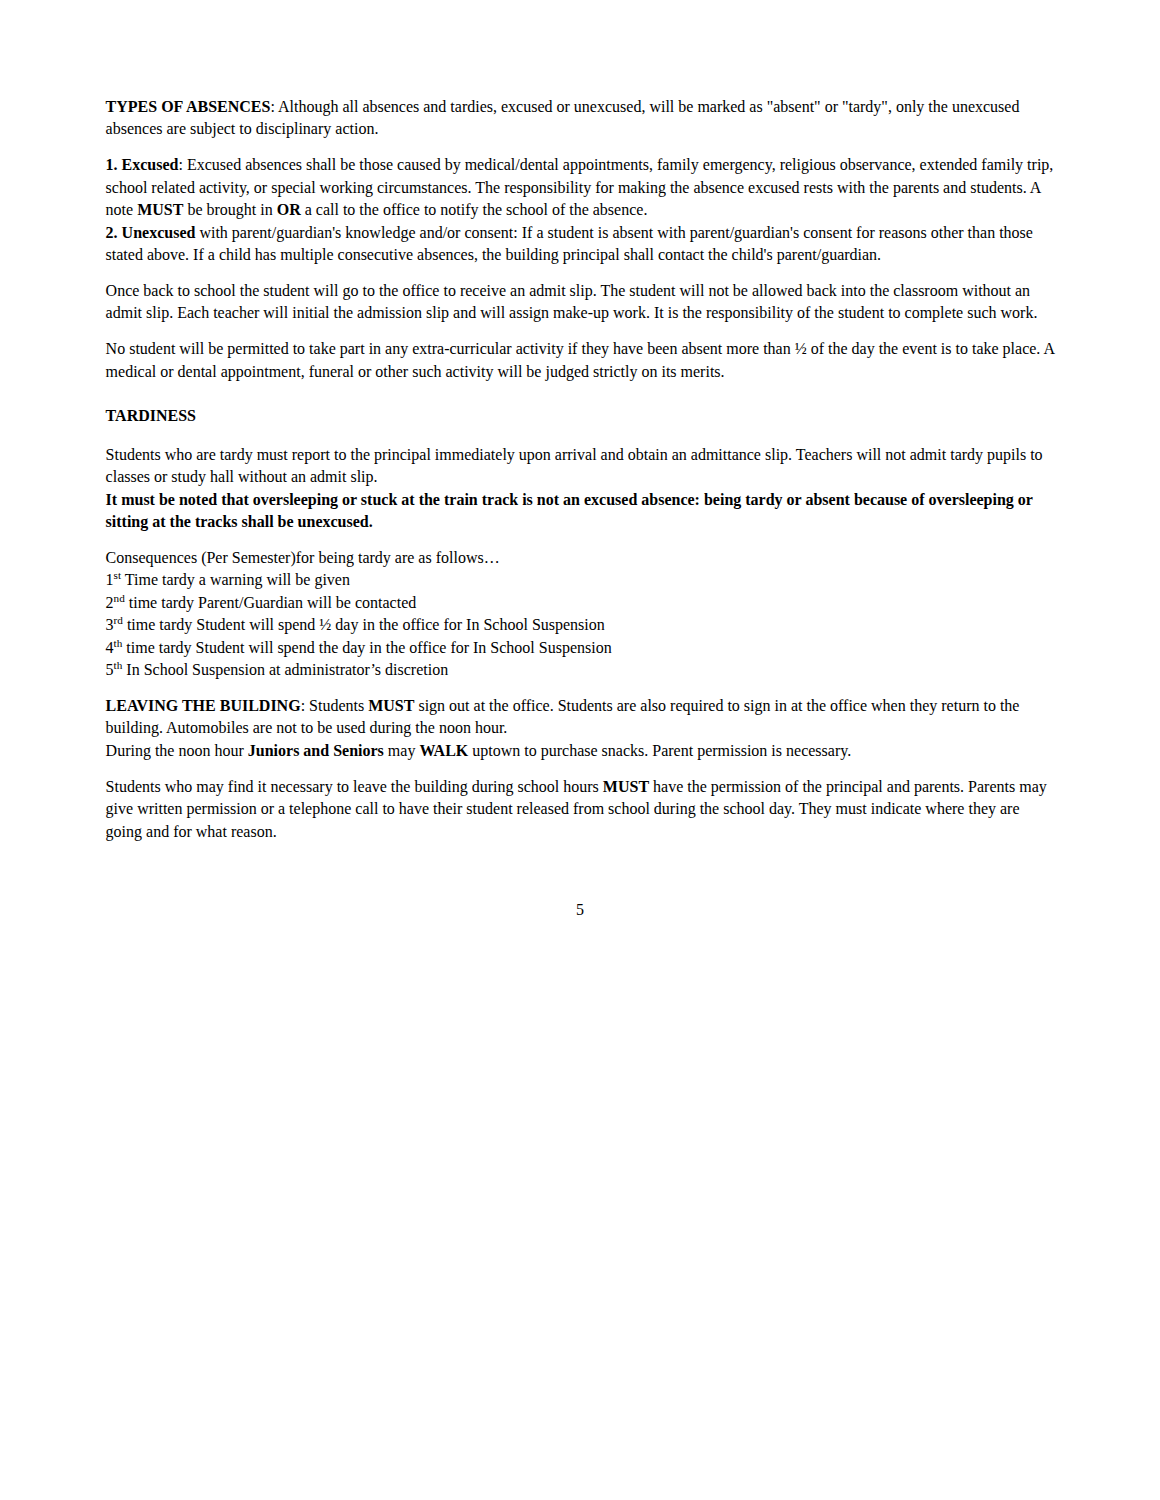TYPES OF ABSENCES: Although all absences and tardies, excused or unexcused, will be marked as "absent" or "tardy", only the unexcused absences are subject to disciplinary action.
1. Excused: Excused absences shall be those caused by medical/dental appointments, family emergency, religious observance, extended family trip, school related activity, or special working circumstances. The responsibility for making the absence excused rests with the parents and students. A note MUST be brought in OR a call to the office to notify the school of the absence.
2. Unexcused with parent/guardian's knowledge and/or consent: If a student is absent with parent/guardian's consent for reasons other than those stated above. If a child has multiple consecutive absences, the building principal shall contact the child's parent/guardian.
Once back to school the student will go to the office to receive an admit slip. The student will not be allowed back into the classroom without an admit slip. Each teacher will initial the admission slip and will assign make-up work. It is the responsibility of the student to complete such work.
No student will be permitted to take part in any extra-curricular activity if they have been absent more than ½ of the day the event is to take place. A medical or dental appointment, funeral or other such activity will be judged strictly on its merits.
TARDINESS
Students who are tardy must report to the principal immediately upon arrival and obtain an admittance slip. Teachers will not admit tardy pupils to classes or study hall without an admit slip.
It must be noted that oversleeping or stuck at the train track is not an excused absence: being tardy or absent because of oversleeping or sitting at the tracks shall be unexcused.
Consequences (Per Semester)for being tardy are as follows…
1st Time tardy a warning will be given
2nd time tardy Parent/Guardian will be contacted
3rd time tardy Student will spend ½ day in the office for In School Suspension
4th time tardy Student will spend the day in the office for In School Suspension
5th In School Suspension at administrator’s discretion
LEAVING THE BUILDING: Students MUST sign out at the office. Students are also required to sign in at the office when they return to the building. Automobiles are not to be used during the noon hour.
During the noon hour Juniors and Seniors may WALK uptown to purchase snacks. Parent permission is necessary.
Students who may find it necessary to leave the building during school hours MUST have the permission of the principal and parents. Parents may give written permission or a telephone call to have their student released from school during the school day. They must indicate where they are going and for what reason.
5